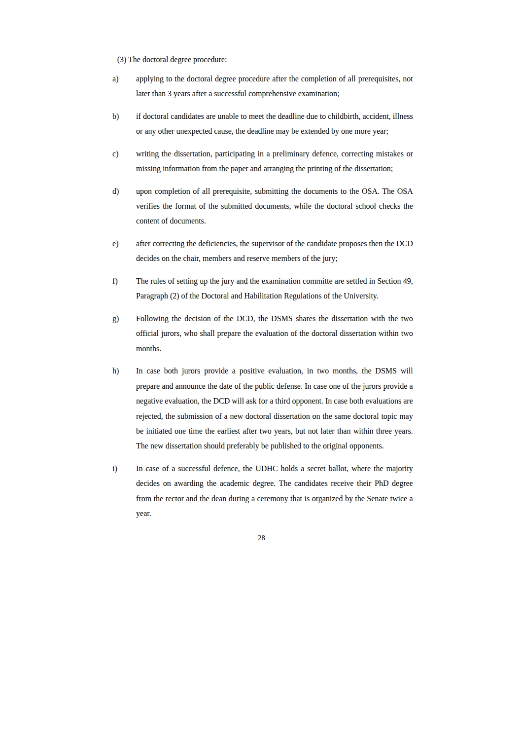(3) The doctoral degree procedure:
a) applying to the doctoral degree procedure after the completion of all prerequisites, not later than 3 years after a successful comprehensive examination;
b) if doctoral candidates are unable to meet the deadline due to childbirth, accident, illness or any other unexpected cause, the deadline may be extended by one more year;
c) writing the dissertation, participating in a preliminary defence, correcting mistakes or missing information from the paper and arranging the printing of the dissertation;
d) upon completion of all prerequisite, submitting the documents to the OSA. The OSA verifies the format of the submitted documents, while the doctoral school checks the content of documents.
e) after correcting the deficiencies, the supervisor of the candidate proposes then the DCD decides on the chair, members and reserve members of the jury;
f) The rules of setting up the jury and the examination committe are settled in Section 49, Paragraph (2) of the Doctoral and Habilitation Regulations of the University.
g) Following the decision of the DCD, the DSMS shares the dissertation with the two official jurors, who shall prepare the evaluation of the doctoral dissertation within two months.
h) In case both jurors provide a positive evaluation, in two months, the DSMS will prepare and announce the date of the public defense. In case one of the jurors provide a negative evaluation, the DCD will ask for a third opponent. In case both evaluations are rejected, the submission of a new doctoral dissertation on the same doctoral topic may be initiated one time the earliest after two years, but not later than within three years. The new dissertation should preferably be published to the original opponents.
i) In case of a successful defence, the UDHC holds a secret ballot, where the majority decides on awarding the academic degree. The candidates receive their PhD degree from the rector and the dean during a ceremony that is organized by the Senate twice a year.
28